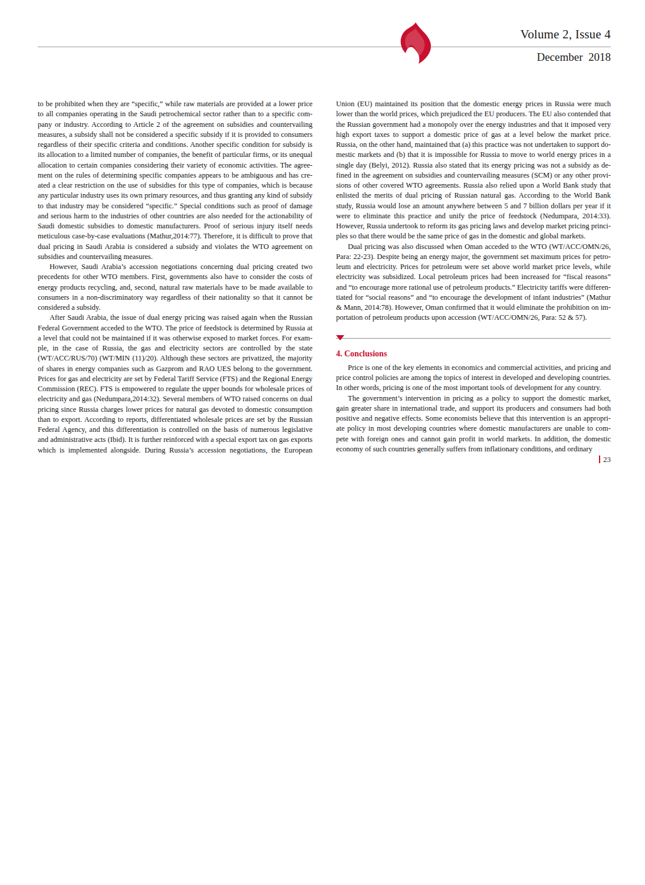Volume 2, Issue 4
December 2018
to be prohibited when they are “specific,” while raw materials are provided at a lower price to all companies operating in the Saudi petrochemical sector rather than to a specific company or industry. According to Article 2 of the agreement on subsidies and countervailing measures, a subsidy shall not be considered a specific subsidy if it is provided to consumers regardless of their specific criteria and conditions. Another specific condition for subsidy is its allocation to a limited number of companies, the benefit of particular firms, or its unequal allocation to certain companies considering their variety of economic activities. The agreement on the rules of determining specific companies appears to be ambiguous and has created a clear restriction on the use of subsidies for this type of companies, which is because any particular industry uses its own primary resources, and thus granting any kind of subsidy to that industry may be considered “specific.” Special conditions such as proof of damage and serious harm to the industries of other countries are also needed for the actionability of Saudi domestic subsidies to domestic manufacturers. Proof of serious injury itself needs meticulous case-by-case evaluations (Mathur,2014:77). Therefore, it is difficult to prove that dual pricing in Saudi Arabia is considered a subsidy and violates the WTO agreement on subsidies and countervailing measures.
However, Saudi Arabia’s accession negotiations concerning dual pricing created two precedents for other WTO members. First, governments also have to consider the costs of energy products recycling, and, second, natural raw materials have to be made available to consumers in a non-discriminatory way regardless of their nationality so that it cannot be considered a subsidy.
After Saudi Arabia, the issue of dual energy pricing was raised again when the Russian Federal Government acceded to the WTO. The price of feedstock is determined by Russia at a level that could not be maintained if it was otherwise exposed to market forces. For example, in the case of Russia, the gas and electricity sectors are controlled by the state (WT/ACC/RUS/70) (WT/MIN (11)/20). Although these sectors are privatized, the majority of shares in energy companies such as Gazprom and RAO UES belong to the government. Prices for gas and electricity are set by Federal Tariff Service (FTS) and the Regional Energy Commission (REC). FTS is empowered to regulate the upper bounds for wholesale prices of electricity and gas (Nedumpara,2014:32). Several members of WTO raised concerns on dual pricing since Russia charges lower prices for natural gas devoted to domestic consumption than to export. According to reports, differentiated wholesale prices are set by the Russian Federal Agency, and this differentiation is controlled on the basis of numerous legislative and administrative acts (Ibid). It is further reinforced with a special export tax on gas exports which is implemented alongside. During Russia’s accession negotiations, the European Union (EU) maintained its position that the domestic energy prices in Russia were much lower than the world prices, which prejudiced the EU producers. The EU also contended that the Russian government had a monopoly over the energy industries and that it imposed very high export taxes to support a domestic price of gas at a level below the market price. Russia, on the other hand, maintained that (a) this practice was not undertaken to support domestic markets and (b) that it is impossible for Russia to move to world energy prices in a single day (Belyi, 2012). Russia also stated that its energy pricing was not a subsidy as defined in the agreement on subsidies and countervailing measures (SCM) or any other provisions of other covered WTO agreements. Russia also relied upon a World Bank study that enlisted the merits of dual pricing of Russian natural gas. According to the World Bank study, Russia would lose an amount anywhere between 5 and 7 billion dollars per year if it were to eliminate this practice and unify the price of feedstock (Nedumpara, 2014:33). However, Russia undertook to reform its gas pricing laws and develop market pricing principles so that there would be the same price of gas in the domestic and global markets.
Dual pricing was also discussed when Oman acceded to the WTO (WT/ACC/OMN/26, Para: 22-23). Despite being an energy major, the government set maximum prices for petroleum and electricity. Prices for petroleum were set above world market price levels, while electricity was subsidized. Local petroleum prices had been increased for “fiscal reasons” and “to encourage more rational use of petroleum products.” Electricity tariffs were differentiated for “social reasons” and “to encourage the development of infant industries” (Mathur & Mann, 2014:78). However, Oman confirmed that it would eliminate the prohibition on importation of petroleum products upon accession (WT/ACC/OMN/26, Para: 52 & 57).
4. Conclusions
Price is one of the key elements in economics and commercial activities, and pricing and price control policies are among the topics of interest in developed and developing countries. In other words, pricing is one of the most important tools of development for any country.
The government’s intervention in pricing as a policy to support the domestic market, gain greater share in international trade, and support its producers and consumers had both positive and negative effects. Some economists believe that this intervention is an appropriate policy in most developing countries where domestic manufacturers are unable to compete with foreign ones and cannot gain profit in world markets. In addition, the domestic economy of such countries generally suffers from inflationary conditions, and ordinary
23